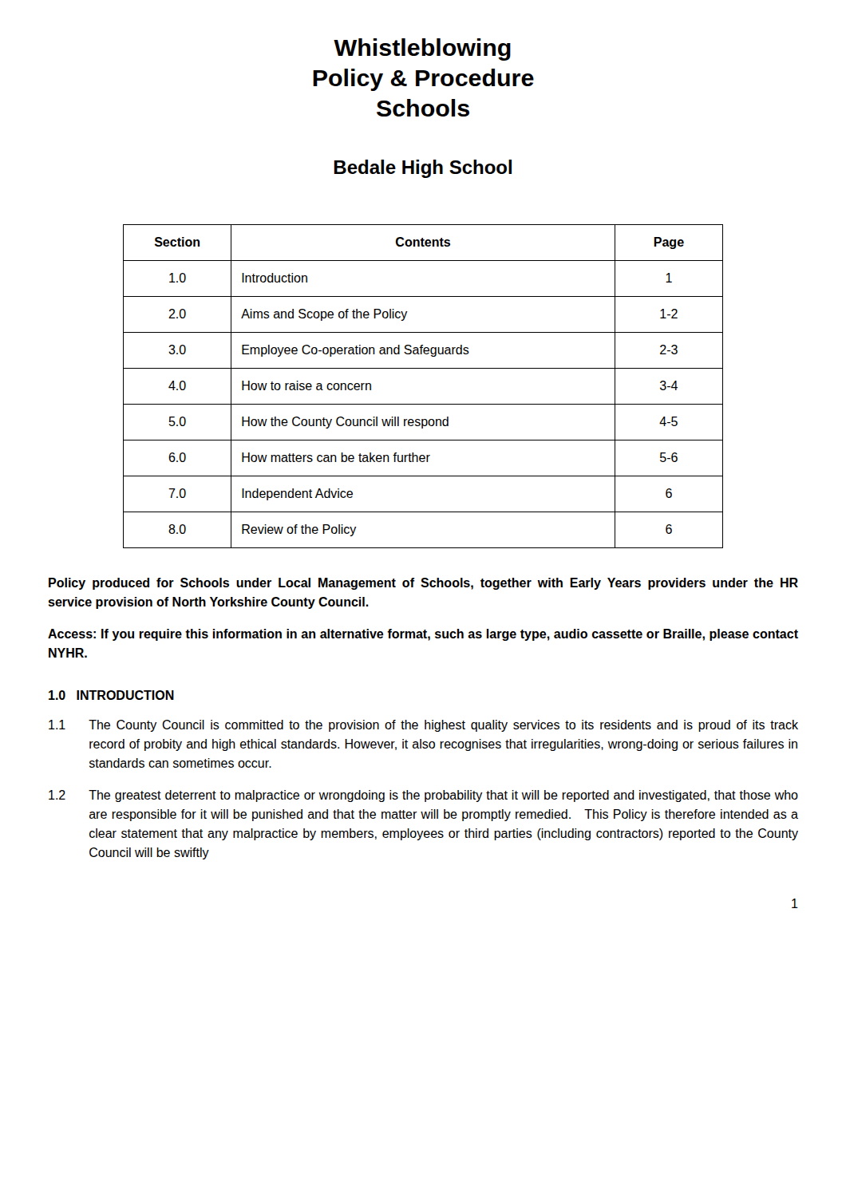Whistleblowing
Policy & Procedure
Schools
Bedale High School
| Section | Contents | Page |
| --- | --- | --- |
| 1.0 | Introduction | 1 |
| 2.0 | Aims and Scope of the Policy | 1-2 |
| 3.0 | Employee Co-operation and Safeguards | 2-3 |
| 4.0 | How to raise a concern | 3-4 |
| 5.0 | How the County Council will respond | 4-5 |
| 6.0 | How matters can be taken further | 5-6 |
| 7.0 | Independent Advice | 6 |
| 8.0 | Review of the Policy | 6 |
Policy produced for Schools under Local Management of Schools, together with Early Years providers under the HR service provision of North Yorkshire County Council.
Access: If you require this information in an alternative format, such as large type, audio cassette or Braille, please contact NYHR.
1.0 INTRODUCTION
1.1
The County Council is committed to the provision of the highest quality services to its residents and is proud of its track record of probity and high ethical standards. However, it also recognises that irregularities, wrong-doing or serious failures in standards can sometimes occur.
1.2
The greatest deterrent to malpractice or wrongdoing is the probability that it will be reported and investigated, that those who are responsible for it will be punished and that the matter will be promptly remedied. This Policy is therefore intended as a clear statement that any malpractice by members, employees or third parties (including contractors) reported to the County Council will be swiftly
1